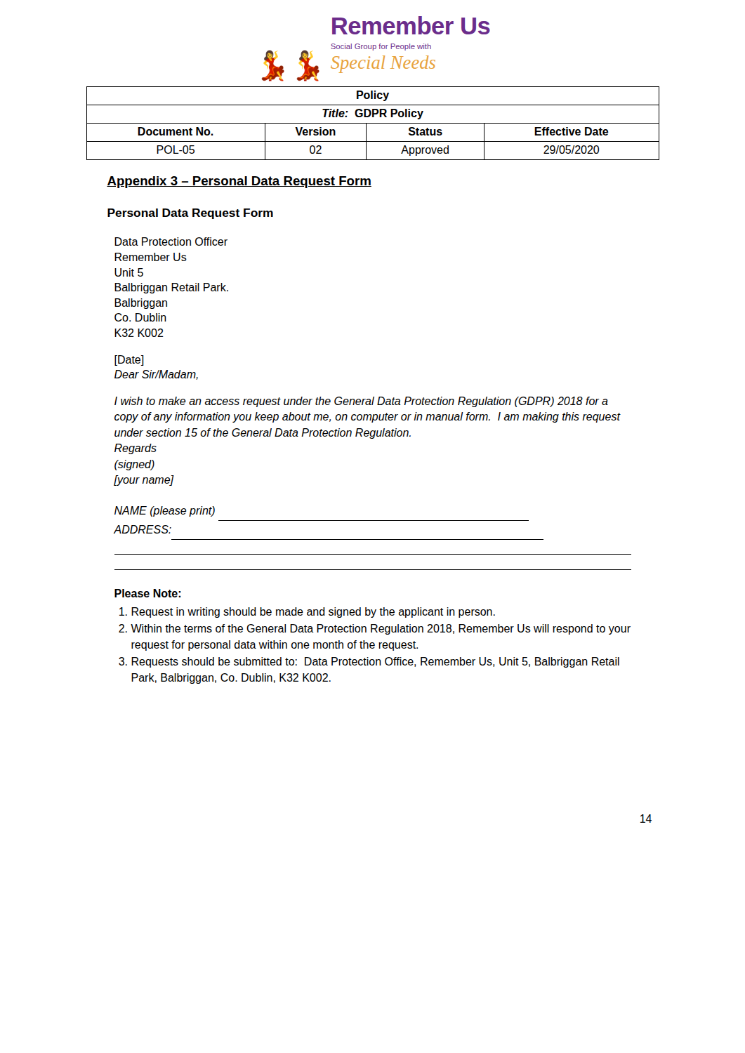💃💃 Remember Us
Social Group for People with
Special Needs
| Policy |
| Title: GDPR Policy |
| Document No. | Version | Status | Effective Date |
| POL-05 | 02 | Approved | 29/05/2020 |
Appendix 3 – Personal Data Request Form
Personal Data Request Form
Data Protection Officer
Remember Us
Unit 5
Balbriggan Retail Park.
Balbriggan
Co. Dublin
K32 K002
[Date]
Dear Sir/Madam,
I wish to make an access request under the General Data Protection Regulation (GDPR) 2018 for a copy of any information you keep about me, on computer or in manual form. I am making this request under section 15 of the General Data Protection Regulation.
Regards
(signed)
[your name]
NAME (please print) ADDRESS:
Please Note:
Request in writing should be made and signed by the applicant in person.
Within the terms of the General Data Protection Regulation 2018, Remember Us will respond to your request for personal data within one month of the request.
Requests should be submitted to: Data Protection Office, Remember Us, Unit 5, Balbriggan Retail Park, Balbriggan, Co. Dublin, K32 K002.
14